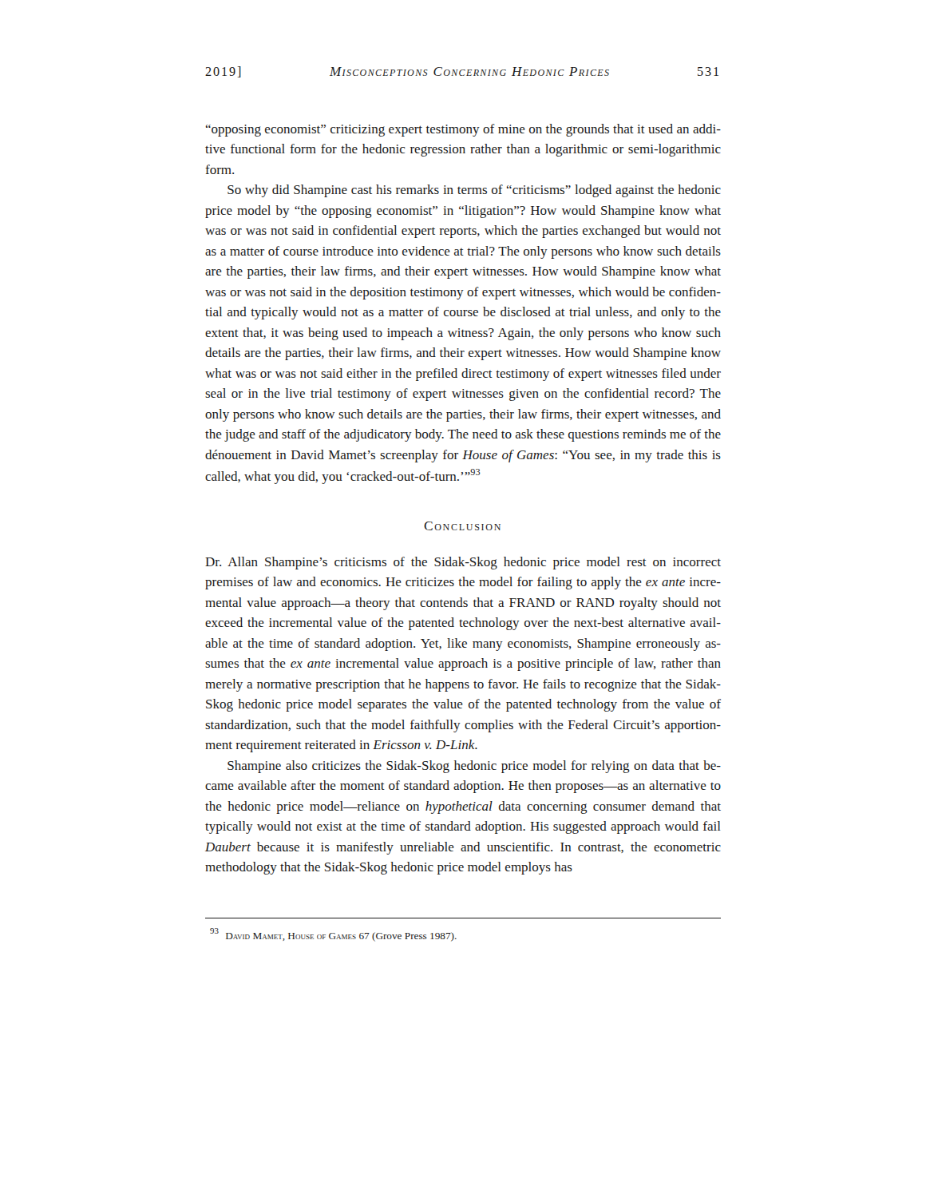2019] Misconceptions Concerning Hedonic Prices 531
“opposing economist” criticizing expert testimony of mine on the grounds that it used an additive functional form for the hedonic regression rather than a logarithmic or semi-logarithmic form.
So why did Shampine cast his remarks in terms of “criticisms” lodged against the hedonic price model by “the opposing economist” in “litigation”? How would Shampine know what was or was not said in confidential expert reports, which the parties exchanged but would not as a matter of course introduce into evidence at trial? The only persons who know such details are the parties, their law firms, and their expert witnesses. How would Shampine know what was or was not said in the deposition testimony of expert witnesses, which would be confidential and typically would not as a matter of course be disclosed at trial unless, and only to the extent that, it was being used to impeach a witness? Again, the only persons who know such details are the parties, their law firms, and their expert witnesses. How would Shampine know what was or was not said either in the prefiled direct testimony of expert witnesses filed under seal or in the live trial testimony of expert witnesses given on the confidential record? The only persons who know such details are the parties, their law firms, their expert witnesses, and the judge and staff of the adjudicatory body. The need to ask these questions reminds me of the dénouement in David Mamet’s screenplay for House of Games: “You see, in my trade this is called, what you did, you ‘cracked-out-of-turn.’”93
Conclusion
Dr. Allan Shampine’s criticisms of the Sidak-Skog hedonic price model rest on incorrect premises of law and economics. He criticizes the model for failing to apply the ex ante incremental value approach—a theory that contends that a FRAND or RAND royalty should not exceed the incremental value of the patented technology over the next-best alternative available at the time of standard adoption. Yet, like many economists, Shampine erroneously assumes that the ex ante incremental value approach is a positive principle of law, rather than merely a normative prescription that he happens to favor. He fails to recognize that the Sidak-Skog hedonic price model separates the value of the patented technology from the value of standardization, such that the model faithfully complies with the Federal Circuit’s apportionment requirement reiterated in Ericsson v. D-Link.
Shampine also criticizes the Sidak-Skog hedonic price model for relying on data that became available after the moment of standard adoption. He then proposes—as an alternative to the hedonic price model—reliance on hypothetical data concerning consumer demand that typically would not exist at the time of standard adoption. His suggested approach would fail Daubert because it is manifestly unreliable and unscientific. In contrast, the econometric methodology that the Sidak-Skog hedonic price model employs has
93 David Mamet, House of Games 67 (Grove Press 1987).